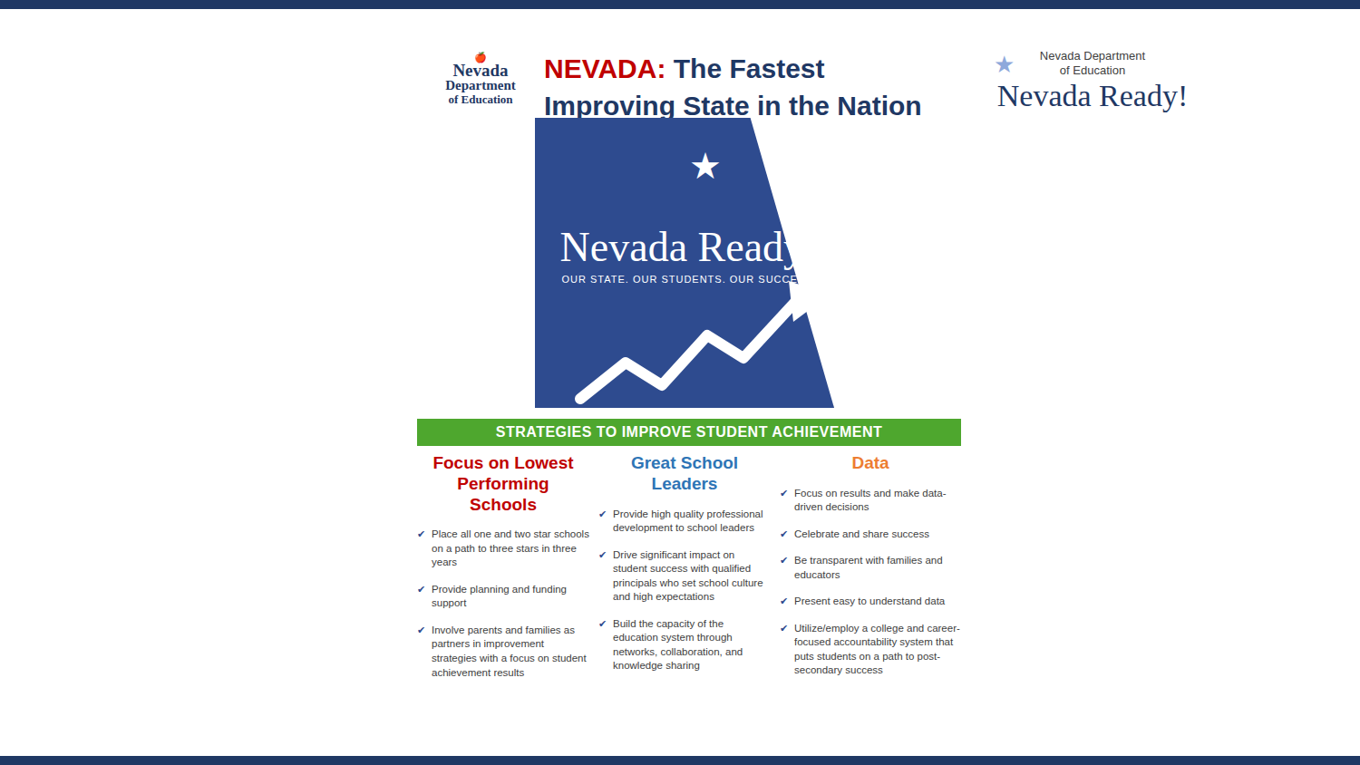🍎 Nevada Department of Education
NEVADA: The Fastest
Improving State in the Nation
★
Nevada Department
of Education
Nevada Ready!
★
Nevada Ready!
OUR STATE. OUR STUDENTS. OUR SUCCESS.
STRATEGIES TO IMPROVE STUDENT ACHIEVEMENT
Focus on Lowest
Performing
Schools
Place all one and two star schools on a path to three stars in three years
Provide planning and funding support
Involve parents and families as partners in improvement strategies with a focus on student achievement results
Great School
Leaders
Provide high quality professional development to school leaders
Drive significant impact on student success with qualified principals who set school culture and high expectations
Build the capacity of the education system through networks, collaboration, and knowledge sharing
Data
Focus on results and make data-driven decisions
Celebrate and share success
Be transparent with families and educators
Present easy to understand data
Utilize/employ a college and career-focused accountability system that puts students on a path to post-secondary success